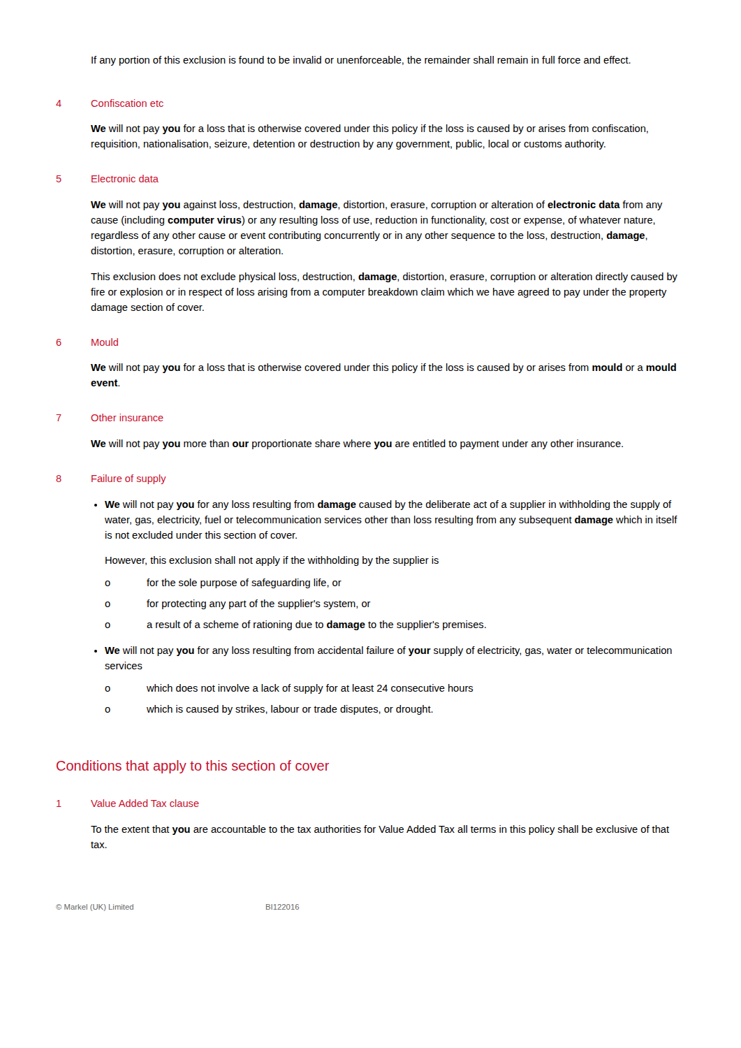If any portion of this exclusion is found to be invalid or unenforceable, the remainder shall remain in full force and effect.
4
Confiscation etc
We will not pay you for a loss that is otherwise covered under this policy if the loss is caused by or arises from confiscation, requisition, nationalisation, seizure, detention or destruction by any government, public, local or customs authority.
5
Electronic data
We will not pay you against loss, destruction, damage, distortion, erasure, corruption or alteration of electronic data from any cause (including computer virus) or any resulting loss of use, reduction in functionality, cost or expense, of whatever nature, regardless of any other cause or event contributing concurrently or in any other sequence to the loss, destruction, damage, distortion, erasure, corruption or alteration.
This exclusion does not exclude physical loss, destruction, damage, distortion, erasure, corruption or alteration directly caused by fire or explosion or in respect of loss arising from a computer breakdown claim which we have agreed to pay under the property damage section of cover.
6
Mould
We will not pay you for a loss that is otherwise covered under this policy if the loss is caused by or arises from mould or a mould event.
7
Other insurance
We will not pay you more than our proportionate share where you are entitled to payment under any other insurance.
8
Failure of supply
We will not pay you for any loss resulting from damage caused by the deliberate act of a supplier in withholding the supply of water, gas, electricity, fuel or telecommunication services other than loss resulting from any subsequent damage which in itself is not excluded under this section of cover.
However, this exclusion shall not apply if the withholding by the supplier is
ofor the sole purpose of safeguarding life, or
ofor protecting any part of the supplier's system, or
oa result of a scheme of rationing due to damage to the supplier's premises.
We will not pay you for any loss resulting from accidental failure of your supply of electricity, gas, water or telecommunication services
owhich does not involve a lack of supply for at least 24 consecutive hours
owhich is caused by strikes, labour or trade disputes, or drought.
Conditions that apply to this section of cover
1
Value Added Tax clause
To the extent that you are accountable to the tax authorities for Value Added Tax all terms in this policy shall be exclusive of that tax.
© Markel (UK) Limited
BI122016